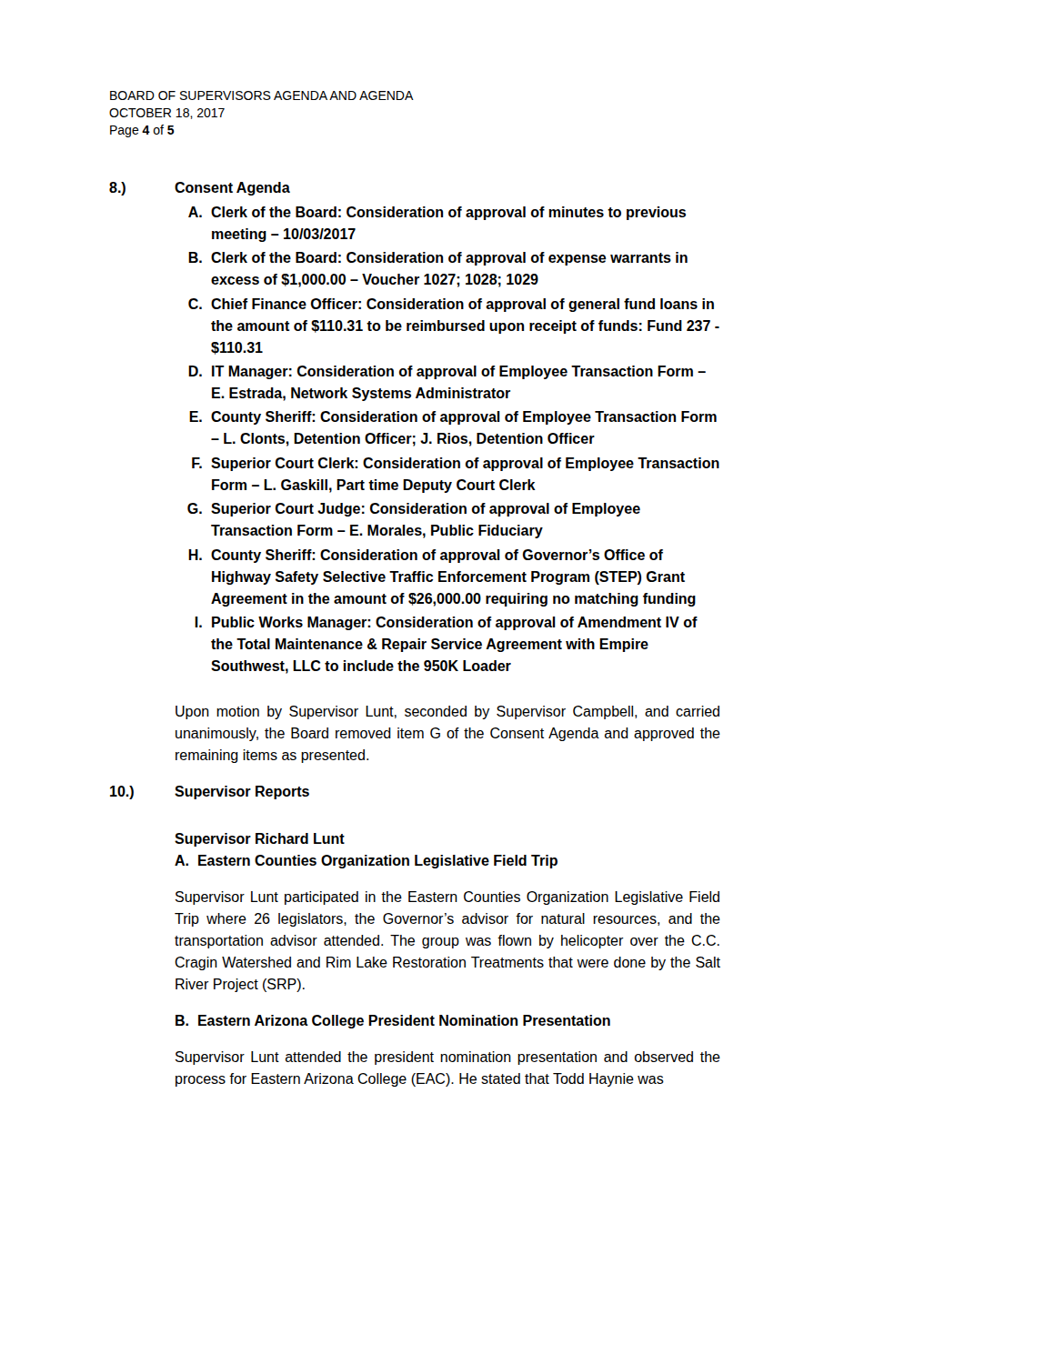BOARD OF SUPERVISORS AGENDA AND AGENDA
OCTOBER 18, 2017
Page 4 of 5
8.)
Consent Agenda
Clerk of the Board: Consideration of approval of minutes to previous meeting – 10/03/2017
Clerk of the Board: Consideration of approval of expense warrants in excess of $1,000.00 – Voucher 1027; 1028; 1029
Chief Finance Officer: Consideration of approval of general fund loans in the amount of $110.31 to be reimbursed upon receipt of funds: Fund 237 - $110.31
IT Manager: Consideration of approval of Employee Transaction Form – E. Estrada, Network Systems Administrator
County Sheriff: Consideration of approval of Employee Transaction Form – L. Clonts, Detention Officer; J. Rios, Detention Officer
Superior Court Clerk: Consideration of approval of Employee Transaction Form – L. Gaskill, Part time Deputy Court Clerk
Superior Court Judge: Consideration of approval of Employee Transaction Form – E. Morales, Public Fiduciary
County Sheriff: Consideration of approval of Governor’s Office of Highway Safety Selective Traffic Enforcement Program (STEP) Grant Agreement in the amount of $26,000.00 requiring no matching funding
Public Works Manager: Consideration of approval of Amendment IV of the Total Maintenance & Repair Service Agreement with Empire Southwest, LLC to include the 950K Loader
Upon motion by Supervisor Lunt, seconded by Supervisor Campbell, and carried unanimously, the Board removed item G of the Consent Agenda and approved the remaining items as presented.
10.)
Supervisor Reports
Supervisor Richard Lunt
A. Eastern Counties Organization Legislative Field Trip
Supervisor Lunt participated in the Eastern Counties Organization Legislative Field Trip where 26 legislators, the Governor’s advisor for natural resources, and the transportation advisor attended. The group was flown by helicopter over the C.C. Cragin Watershed and Rim Lake Restoration Treatments that were done by the Salt River Project (SRP).
B. Eastern Arizona College President Nomination Presentation
Supervisor Lunt attended the president nomination presentation and observed the process for Eastern Arizona College (EAC). He stated that Todd Haynie was